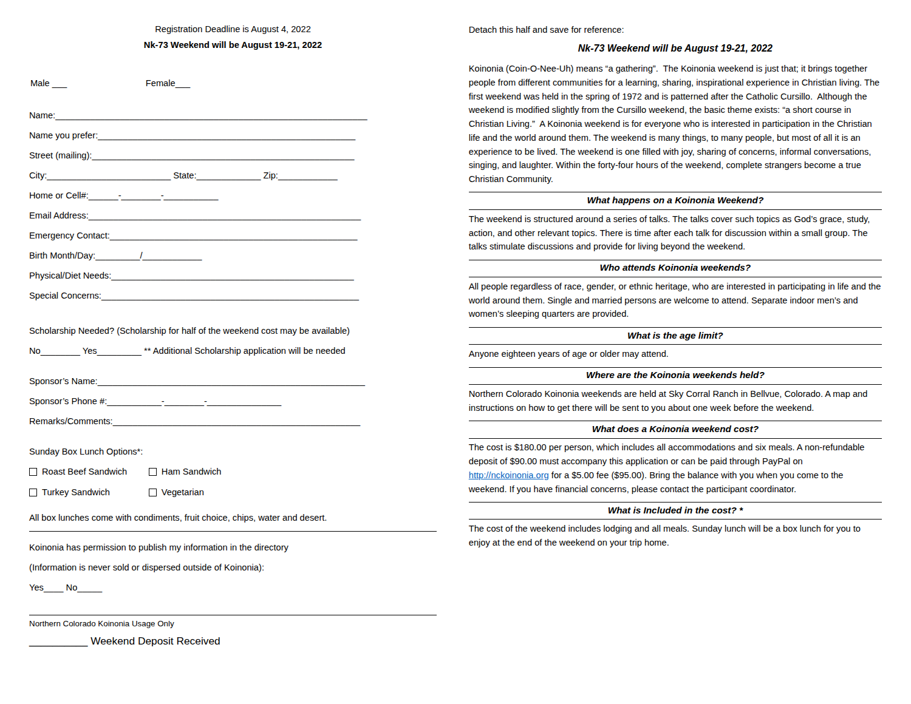Registration Deadline is August 4, 2022
Nk-73 Weekend will be August 19-21, 2022
Male ___ Female___
Name:_______________________________________________________________
Name you prefer:____________________________________________________
Street (mailing):_____________________________________________________
City:_________________________ State:_____________ Zip:____________
Home or Cell#:______-________-___________
Email Address:_______________________________________________________
Emergency Contact:__________________________________________________
Birth Month/Day:_________/____________
Physical/Diet Needs:_________________________________________________
Special Concerns:____________________________________________________
Scholarship Needed? (Scholarship for half of the weekend cost may be available)
No________ Yes_________ ** Additional Scholarship application will be needed
Sponsor’s Name:______________________________________________________
Sponsor’s Phone #:___________-________-_______________
Remarks/Comments:__________________________________________________
Sunday Box Lunch Options*:
Roast Beef Sandwich Ham Sandwich
Turkey Sandwich Vegetarian
All box lunches come with condiments, fruit choice, chips, water and desert.
Koinonia has permission to publish my information in the directory
(Information is never sold or dispersed outside of Koinonia):
Yes____ No_____
Northern Colorado Koinonia Usage Only
__________ Weekend Deposit Received
Detach this half and save for reference:
Nk-73 Weekend will be August 19-21, 2022
Koinonia (Coin-O-Nee-Uh) means “a gathering”. The Koinonia weekend is just that; it brings together people from different communities for a learning, sharing, inspirational experience in Christian living. The first weekend was held in the spring of 1972 and is patterned after the Catholic Cursillo. Although the weekend is modified slightly from the Cursillo weekend, the basic theme exists: “a short course in Christian Living.” A Koinonia weekend is for everyone who is interested in participation in the Christian life and the world around them. The weekend is many things, to many people, but most of all it is an experience to be lived. The weekend is one filled with joy, sharing of concerns, informal conversations, singing, and laughter. Within the forty-four hours of the weekend, complete strangers become a true Christian Community.
What happens on a Koinonia Weekend?
The weekend is structured around a series of talks. The talks cover such topics as God’s grace, study, action, and other relevant topics. There is time after each talk for discussion within a small group. The talks stimulate discussions and provide for living beyond the weekend.
Who attends Koinonia weekends?
All people regardless of race, gender, or ethnic heritage, who are interested in participating in life and the world around them. Single and married persons are welcome to attend. Separate indoor men’s and women’s sleeping quarters are provided.
What is the age limit?
Anyone eighteen years of age or older may attend.
Where are the Koinonia weekends held?
Northern Colorado Koinonia weekends are held at Sky Corral Ranch in Bellvue, Colorado. A map and instructions on how to get there will be sent to you about one week before the weekend.
What does a Koinonia weekend cost?
The cost is $180.00 per person, which includes all accommodations and six meals. A non-refundable deposit of $90.00 must accompany this application or can be paid through PayPal on http://nckoinonia.org for a $5.00 fee ($95.00). Bring the balance with you when you come to the weekend. If you have financial concerns, please contact the participant coordinator.
What is Included in the cost? *
The cost of the weekend includes lodging and all meals. Sunday lunch will be a box lunch for you to enjoy at the end of the weekend on your trip home.